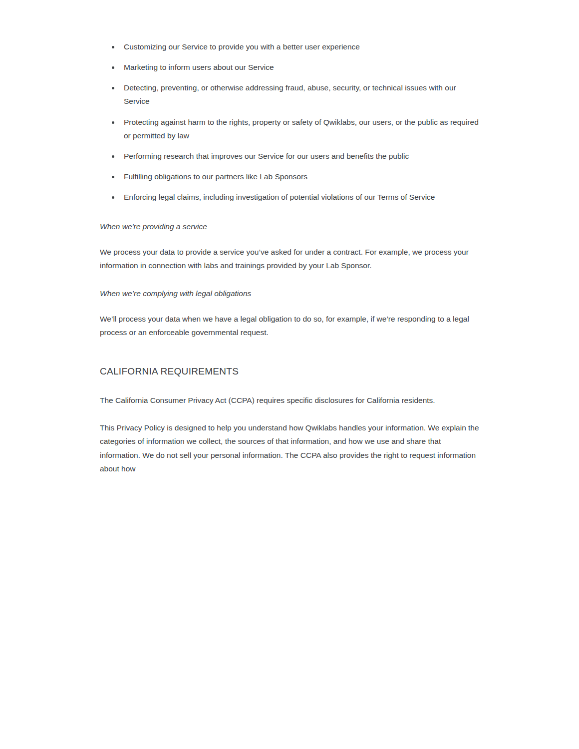Customizing our Service to provide you with a better user experience
Marketing to inform users about our Service
Detecting, preventing, or otherwise addressing fraud, abuse, security, or technical issues with our Service
Protecting against harm to the rights, property or safety of Qwiklabs, our users, or the public as required or permitted by law
Performing research that improves our Service for our users and benefits the public
Fulfilling obligations to our partners like Lab Sponsors
Enforcing legal claims, including investigation of potential violations of our Terms of Service
When we're providing a service
We process your data to provide a service you’ve asked for under a contract. For example, we process your information in connection with labs and trainings provided by your Lab Sponsor.
When we’re complying with legal obligations
We’ll process your data when we have a legal obligation to do so, for example, if we’re responding to a legal process or an enforceable governmental request.
CALIFORNIA REQUIREMENTS
The California Consumer Privacy Act (CCPA) requires specific disclosures for California residents.
This Privacy Policy is designed to help you understand how Qwiklabs handles your information. We explain the categories of information we collect, the sources of that information, and how we use and share that information. We do not sell your personal information. The CCPA also provides the right to request information about how